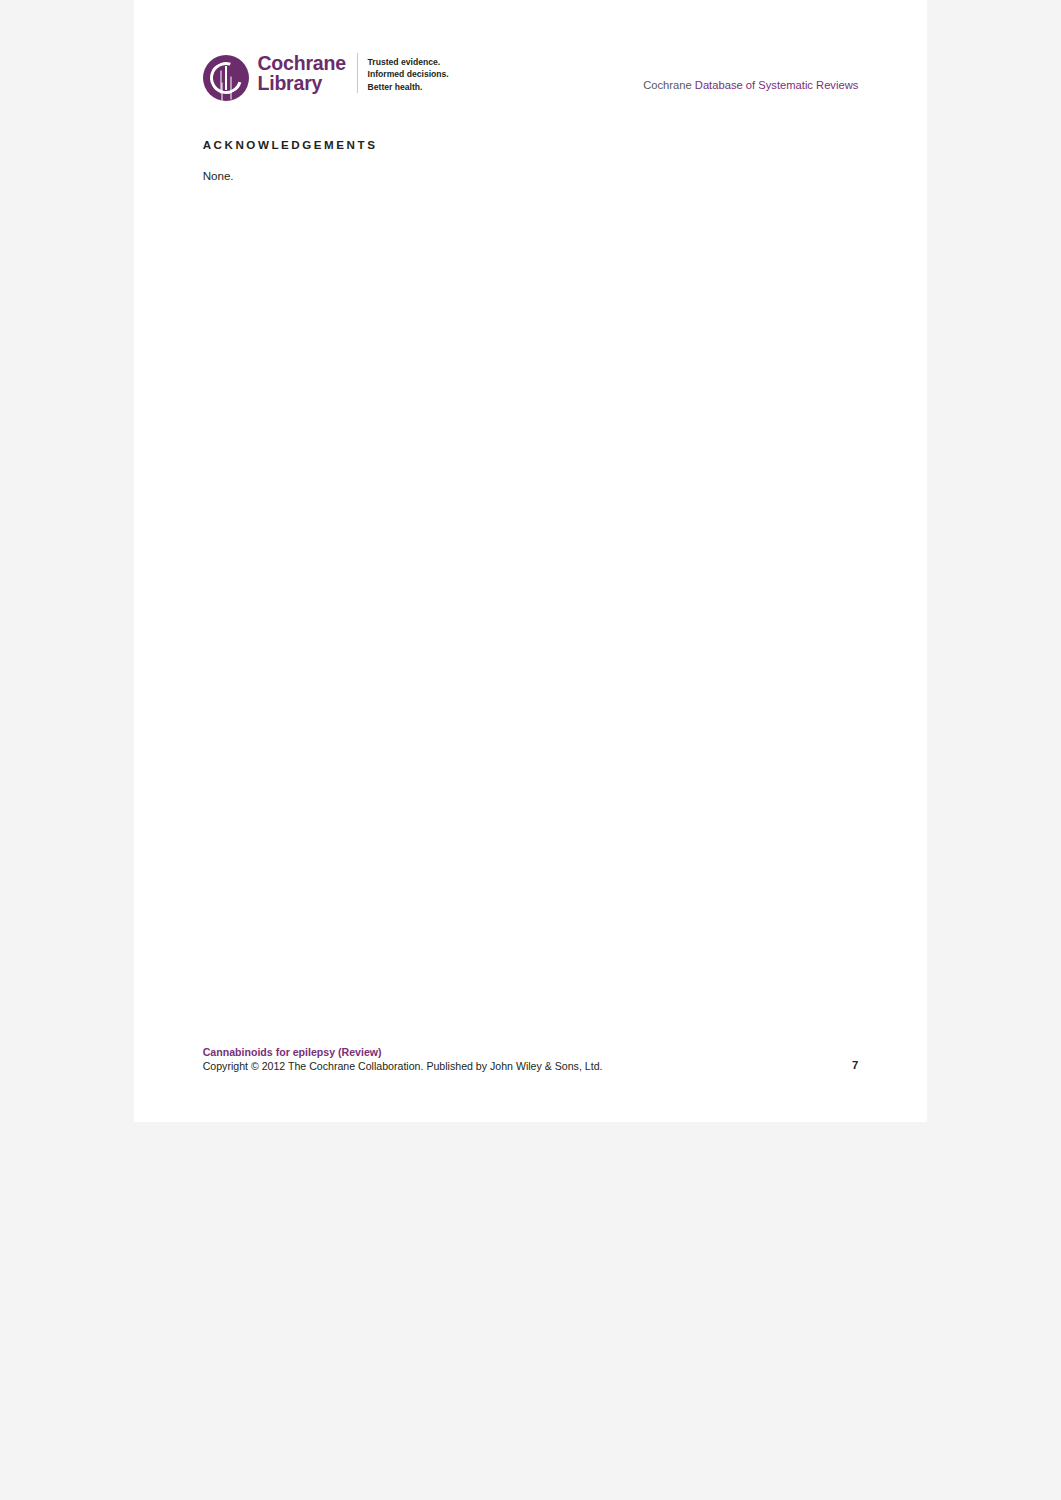Cochrane Library
Trusted evidence. Informed decisions. Better health.
Cochrane Database of Systematic Reviews
Acknowledgements
None.
Cannabinoids for epilepsy (Review) Copyright © 2012 The Cochrane Collaboration. Published by John Wiley & Sons, Ltd.
7